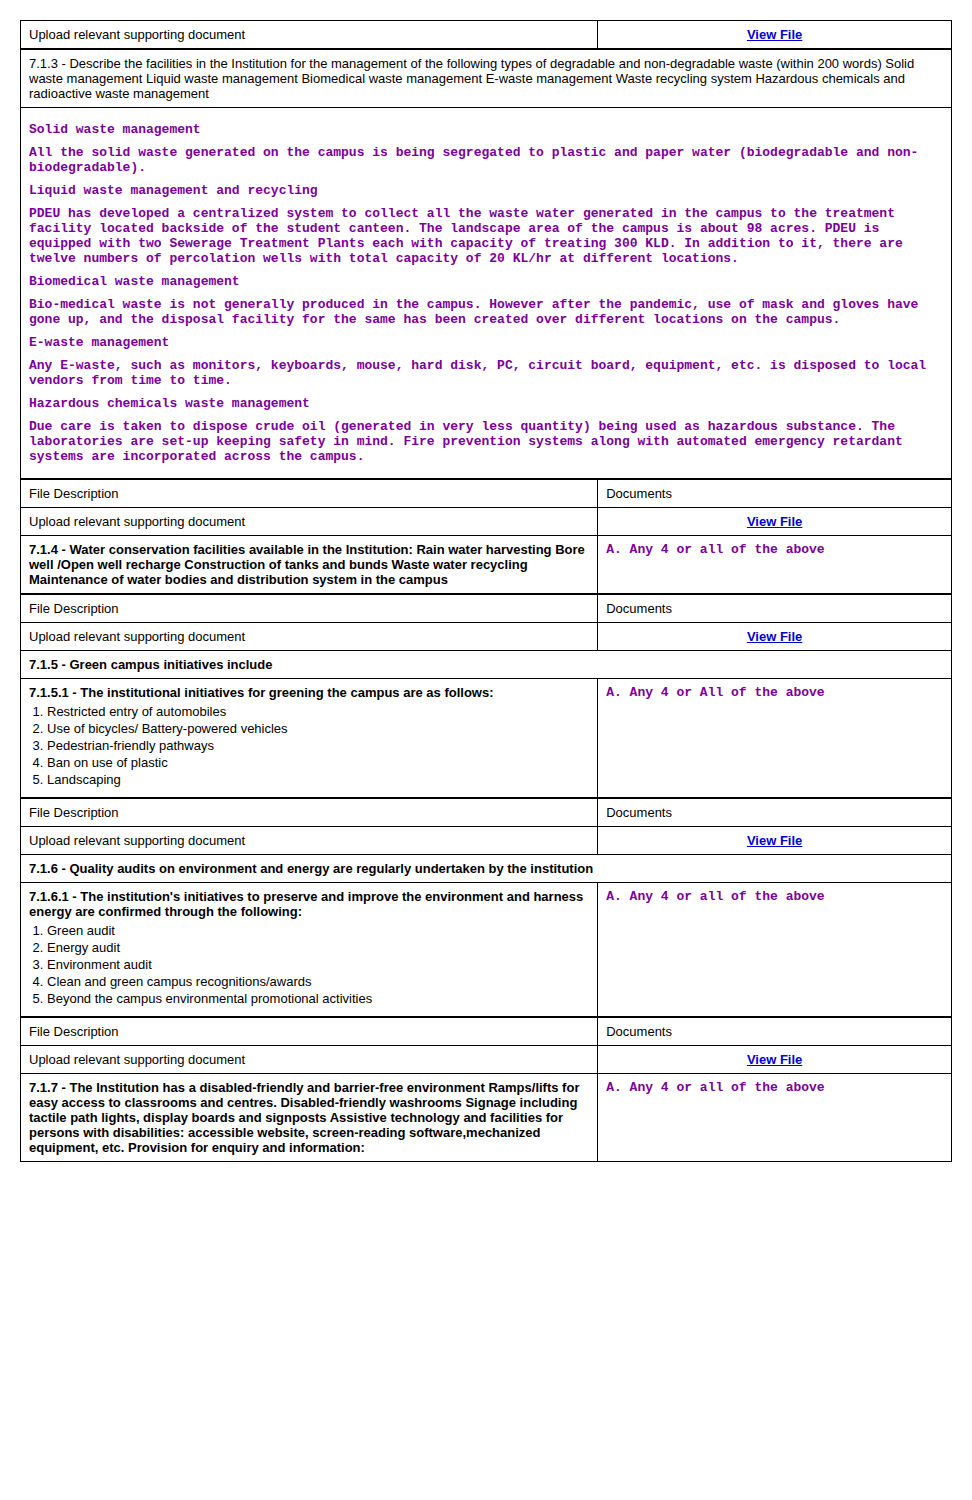| Upload relevant supporting document | View File |
| 7.1.3 - Describe the facilities in the Institution for the management of the following types of degradable and non-degradable waste (within 200 words) Solid waste management Liquid waste management Biomedical waste management E-waste management Waste recycling system Hazardous chemicals and radioactive waste management |
| Solid waste management All the solid waste generated on the campus is being segregated to plastic and paper water (biodegradable and non-biodegradable). Liquid waste management and recycling PDEU has developed a centralized system to collect all the waste water generated in the campus to the treatment facility located backside of the student canteen. The landscape area of the campus is about 98 acres. PDEU is equipped with two Sewerage Treatment Plants each with capacity of treating 300 KLD. In addition to it, there are twelve numbers of percolation wells with total capacity of 20 KL/hr at different locations. Biomedical waste management Bio-medical waste is not generally produced in the campus. However after the pandemic, use of mask and gloves have gone up, and the disposal facility for the same has been created over different locations on the campus. E-waste management Any E-waste, such as monitors, keyboards, mouse, hard disk, PC, circuit board, equipment, etc. is disposed to local vendors from time to time. Hazardous chemicals waste management Due care is taken to dispose crude oil (generated in very less quantity) being used as hazardous substance. The laboratories are set-up keeping safety in mind. Fire prevention systems along with automated emergency retardant systems are incorporated across the campus. |
| File Description | Documents |
| Upload relevant supporting document | View File |
| 7.1.4 - Water conservation facilities available in the Institution: Rain water harvesting Bore well /Open well recharge Construction of tanks and bunds Waste water recycling Maintenance of water bodies and distribution system in the campus | A. Any 4 or all of the above |
| File Description | Documents |
| Upload relevant supporting document | View File |
| 7.1.5 - Green campus initiatives include |
| 7.1.5.1 - The institutional initiatives for greening the campus are as follows: Restricted entry of automobiles Use of bicycles/ Battery-powered vehicles Pedestrian-friendly pathways Ban on use of plastic Landscaping | A. Any 4 or All of the above |
| File Description | Documents |
| Upload relevant supporting document | View File |
| 7.1.6 - Quality audits on environment and energy are regularly undertaken by the institution |
| 7.1.6.1 - The institution's initiatives to preserve and improve the environment and harness energy are confirmed through the following: Green audit Energy audit Environment audit Clean and green campus recognitions/awards Beyond the campus environmental promotional activities | A. Any 4 or all of the above |
| File Description | Documents |
| Upload relevant supporting document | View File |
| 7.1.7 - The Institution has a disabled-friendly and barrier-free environment Ramps/lifts for easy access to classrooms and centres. Disabled-friendly washrooms Signage including tactile path lights, display boards and signposts Assistive technology and facilities for persons with disabilities: accessible website, screen-reading software,mechanized equipment, etc. Provision for enquiry and information: | A. Any 4 or all of the above |